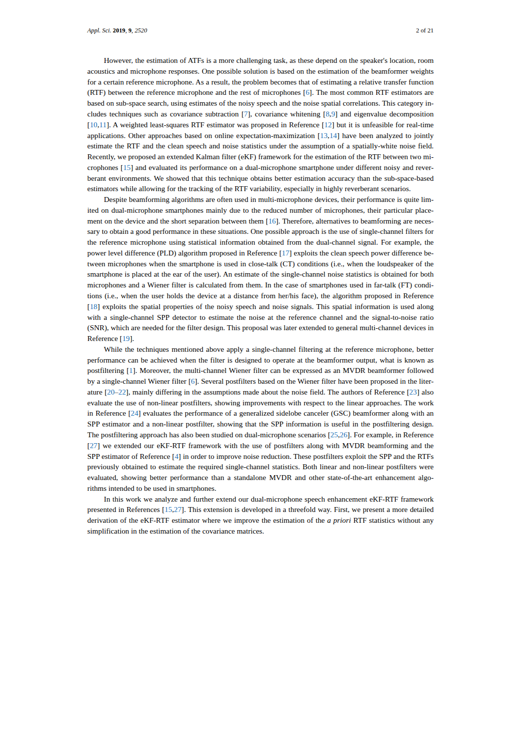Appl. Sci. 2019, 9, 2520 2 of 21
However, the estimation of ATFs is a more challenging task, as these depend on the speaker's location, room acoustics and microphone responses. One possible solution is based on the estimation of the beamformer weights for a certain reference microphone. As a result, the problem becomes that of estimating a relative transfer function (RTF) between the reference microphone and the rest of microphones [6]. The most common RTF estimators are based on sub-space search, using estimates of the noisy speech and the noise spatial correlations. This category includes techniques such as covariance subtraction [7], covariance whitening [8,9] and eigenvalue decomposition [10,11]. A weighted least-squares RTF estimator was proposed in Reference [12] but it is unfeasible for real-time applications. Other approaches based on online expectation-maximization [13,14] have been analyzed to jointly estimate the RTF and the clean speech and noise statistics under the assumption of a spatially-white noise field. Recently, we proposed an extended Kalman filter (eKF) framework for the estimation of the RTF between two microphones [15] and evaluated its performance on a dual-microphone smartphone under different noisy and reverberant environments. We showed that this technique obtains better estimation accuracy than the sub-space-based estimators while allowing for the tracking of the RTF variability, especially in highly reverberant scenarios.
Despite beamforming algorithms are often used in multi-microphone devices, their performance is quite limited on dual-microphone smartphones mainly due to the reduced number of microphones, their particular placement on the device and the short separation between them [16]. Therefore, alternatives to beamforming are necessary to obtain a good performance in these situations. One possible approach is the use of single-channel filters for the reference microphone using statistical information obtained from the dual-channel signal. For example, the power level difference (PLD) algorithm proposed in Reference [17] exploits the clean speech power difference between microphones when the smartphone is used in close-talk (CT) conditions (i.e., when the loudspeaker of the smartphone is placed at the ear of the user). An estimate of the single-channel noise statistics is obtained for both microphones and a Wiener filter is calculated from them. In the case of smartphones used in far-talk (FT) conditions (i.e., when the user holds the device at a distance from her/his face), the algorithm proposed in Reference [18] exploits the spatial properties of the noisy speech and noise signals. This spatial information is used along with a single-channel SPP detector to estimate the noise at the reference channel and the signal-to-noise ratio (SNR), which are needed for the filter design. This proposal was later extended to general multi-channel devices in Reference [19].
While the techniques mentioned above apply a single-channel filtering at the reference microphone, better performance can be achieved when the filter is designed to operate at the beamformer output, what is known as postfiltering [1]. Moreover, the multi-channel Wiener filter can be expressed as an MVDR beamformer followed by a single-channel Wiener filter [6]. Several postfilters based on the Wiener filter have been proposed in the literature [20–22], mainly differing in the assumptions made about the noise field. The authors of Reference [23] also evaluate the use of non-linear postfilters, showing improvements with respect to the linear approaches. The work in Reference [24] evaluates the performance of a generalized sidelobe canceler (GSC) beamformer along with an SPP estimator and a non-linear postfilter, showing that the SPP information is useful in the postfiltering design. The postfiltering approach has also been studied on dual-microphone scenarios [25,26]. For example, in Reference [27] we extended our eKF-RTF framework with the use of postfilters along with MVDR beamforming and the SPP estimator of Reference [4] in order to improve noise reduction. These postfilters exploit the SPP and the RTFs previously obtained to estimate the required single-channel statistics. Both linear and non-linear postfilters were evaluated, showing better performance than a standalone MVDR and other state-of-the-art enhancement algorithms intended to be used in smartphones.
In this work we analyze and further extend our dual-microphone speech enhancement eKF-RTF framework presented in References [15,27]. This extension is developed in a threefold way. First, we present a more detailed derivation of the eKF-RTF estimator where we improve the estimation of the a priori RTF statistics without any simplification in the estimation of the covariance matrices.